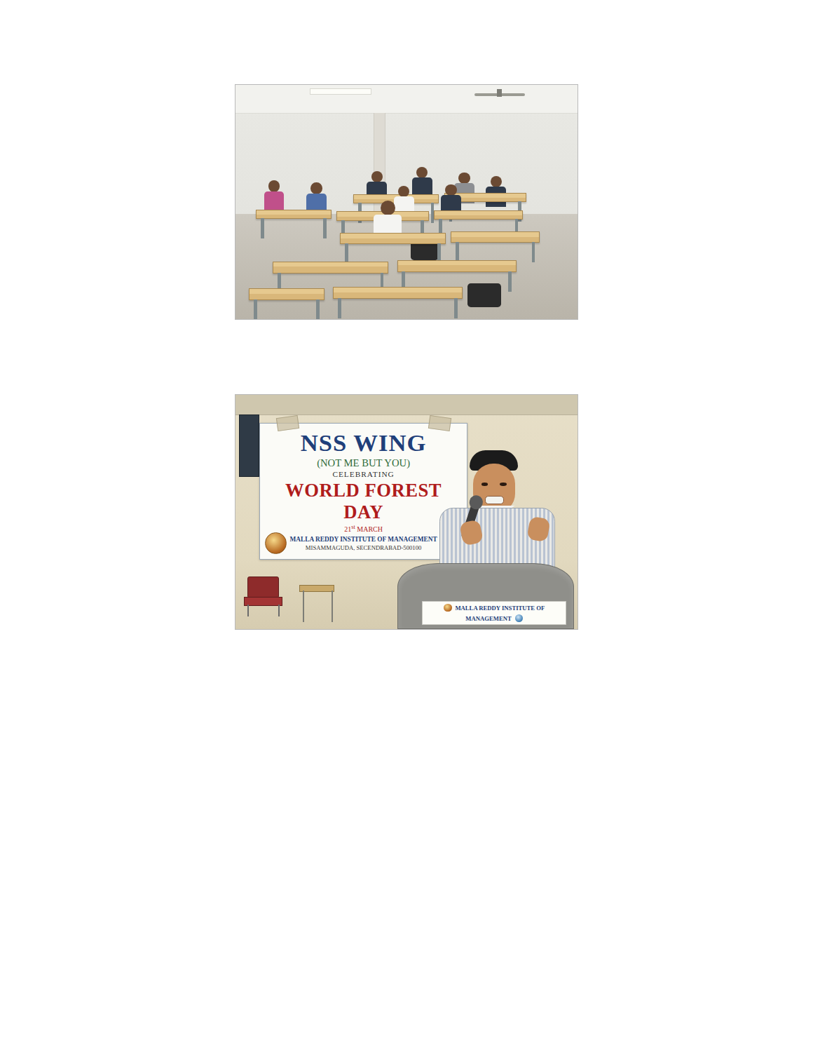NSS WING
(NOT ME BUT YOU)
CELEBRATING
WORLD FOREST DAY
21st MARCH
MALLA REDDY INSTITUTE OF MANAGEMENT
MISAMMAGUDA, SECENDRABAD-500100
MALLA REDDY INSTITUTE OF MANAGEMENT